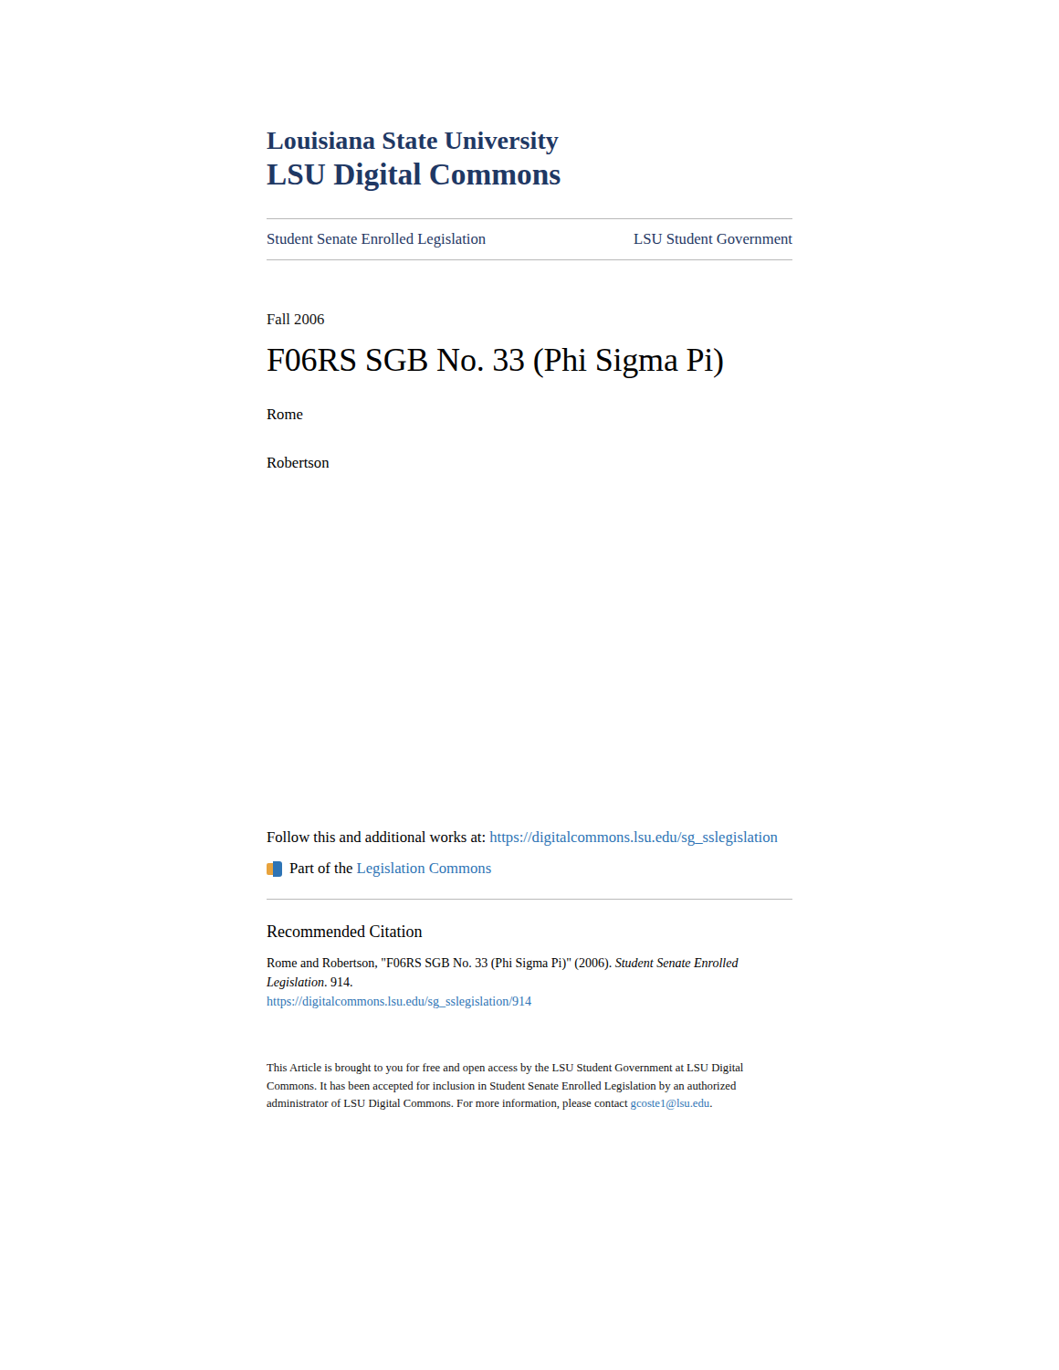Louisiana State University
LSU Digital Commons
Student Senate Enrolled Legislation
LSU Student Government
Fall 2006
F06RS SGB No. 33 (Phi Sigma Pi)
Rome
Robertson
Follow this and additional works at: https://digitalcommons.lsu.edu/sg_sslegislation
Part of the Legislation Commons
Recommended Citation
Rome and Robertson, "F06RS SGB No. 33 (Phi Sigma Pi)" (2006). Student Senate Enrolled Legislation. 914.
https://digitalcommons.lsu.edu/sg_sslegislation/914
This Article is brought to you for free and open access by the LSU Student Government at LSU Digital Commons. It has been accepted for inclusion in Student Senate Enrolled Legislation by an authorized administrator of LSU Digital Commons. For more information, please contact gcoste1@lsu.edu.